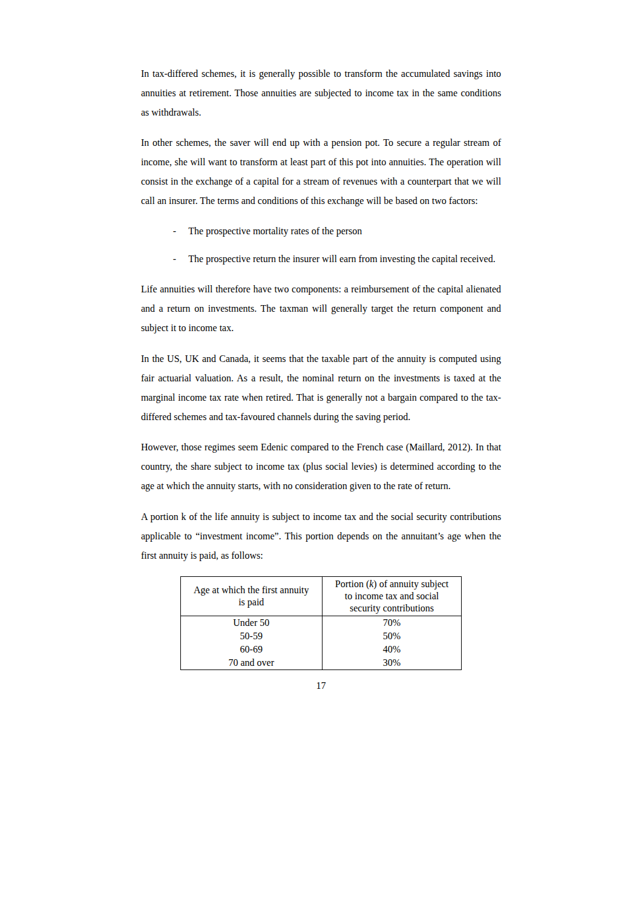In tax-differed schemes, it is generally possible to transform the accumulated savings into annuities at retirement. Those annuities are subjected to income tax in the same conditions as withdrawals.
In other schemes, the saver will end up with a pension pot. To secure a regular stream of income, she will want to transform at least part of this pot into annuities. The operation will consist in the exchange of a capital for a stream of revenues with a counterpart that we will call an insurer. The terms and conditions of this exchange will be based on two factors:
The prospective mortality rates of the person
The prospective return the insurer will earn from investing the capital received.
Life annuities will therefore have two components: a reimbursement of the capital alienated and a return on investments. The taxman will generally target the return component and subject it to income tax.
In the US, UK and Canada, it seems that the taxable part of the annuity is computed using fair actuarial valuation. As a result, the nominal return on the investments is taxed at the marginal income tax rate when retired. That is generally not a bargain compared to the tax-differed schemes and tax-favoured channels during the saving period.
However, those regimes seem Edenic compared to the French case (Maillard, 2012). In that country, the share subject to income tax (plus social levies) is determined according to the age at which the annuity starts, with no consideration given to the rate of return.
A portion k of the life annuity is subject to income tax and the social security contributions applicable to “investment income”. This portion depends on the annuitant’s age when the first annuity is paid, as follows:
| Age at which the first annuity is paid | Portion ( k ) of annuity subject to income tax and social security contributions |
| --- | --- |
| Under 50 | 70% |
| 50-59 | 50% |
| 60-69 | 40% |
| 70 and over | 30% |
17